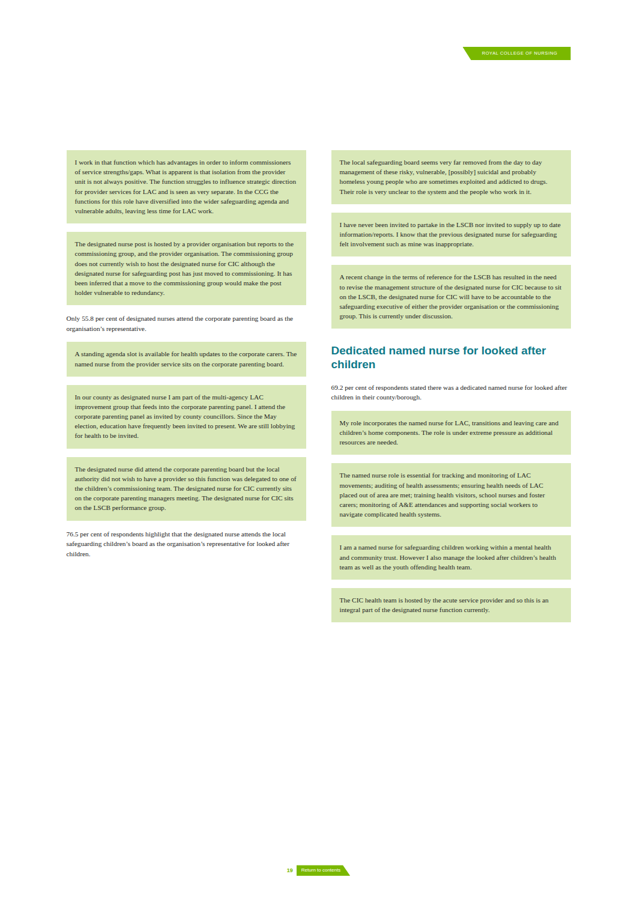ROYAL COLLEGE OF NURSING
I work in that function which has advantages in order to inform commissioners of service strengths/gaps. What is apparent is that isolation from the provider unit is not always positive. The function struggles to influence strategic direction for provider services for LAC and is seen as very separate. In the CCG the functions for this role have diversified into the wider safeguarding agenda and vulnerable adults, leaving less time for LAC work.
The designated nurse post is hosted by a provider organisation but reports to the commissioning group, and the provider organisation. The commissioning group does not currently wish to host the designated nurse for CIC although the designated nurse for safeguarding post has just moved to commissioning. It has been inferred that a move to the commissioning group would make the post holder vulnerable to redundancy.
Only 55.8 per cent of designated nurses attend the corporate parenting board as the organisation’s representative.
A standing agenda slot is available for health updates to the corporate carers. The named nurse from the provider service sits on the corporate parenting board.
In our county as designated nurse I am part of the multi-agency LAC improvement group that feeds into the corporate parenting panel. I attend the corporate parenting panel as invited by county councillors. Since the May election, education have frequently been invited to present. We are still lobbying for health to be invited.
The designated nurse did attend the corporate parenting board but the local authority did not wish to have a provider so this function was delegated to one of the children’s commissioning team. The designated nurse for CIC currently sits on the corporate parenting managers meeting. The designated nurse for CIC sits on the LSCB performance group.
76.5 per cent of respondents highlight that the designated nurse attends the local safeguarding children’s board as the organisation’s representative for looked after children.
The local safeguarding board seems very far removed from the day to day management of these risky, vulnerable, [possibly] suicidal and probably homeless young people who are sometimes exploited and addicted to drugs. Their role is very unclear to the system and the people who work in it.
I have never been invited to partake in the LSCB nor invited to supply up to date information/reports. I know that the previous designated nurse for safeguarding felt involvement such as mine was inappropriate.
A recent change in the terms of reference for the LSCB has resulted in the need to revise the management structure of the designated nurse for CIC because to sit on the LSCB, the designated nurse for CIC will have to be accountable to the safeguarding executive of either the provider organisation or the commissioning group. This is currently under discussion.
Dedicated named nurse for looked after children
69.2 per cent of respondents stated there was a dedicated named nurse for looked after children in their county/borough.
My role incorporates the named nurse for LAC, transitions and leaving care and children’s home components. The role is under extreme pressure as additional resources are needed.
The named nurse role is essential for tracking and monitoring of LAC movements; auditing of health assessments; ensuring health needs of LAC placed out of area are met; training health visitors, school nurses and foster carers; monitoring of A&E attendances and supporting social workers to navigate complicated health systems.
I am a named nurse for safeguarding children working within a mental health and community trust. However I also manage the looked after children’s health team as well as the youth offending health team.
The CIC health team is hosted by the acute service provider and so this is an integral part of the designated nurse function currently.
19 Return to contents